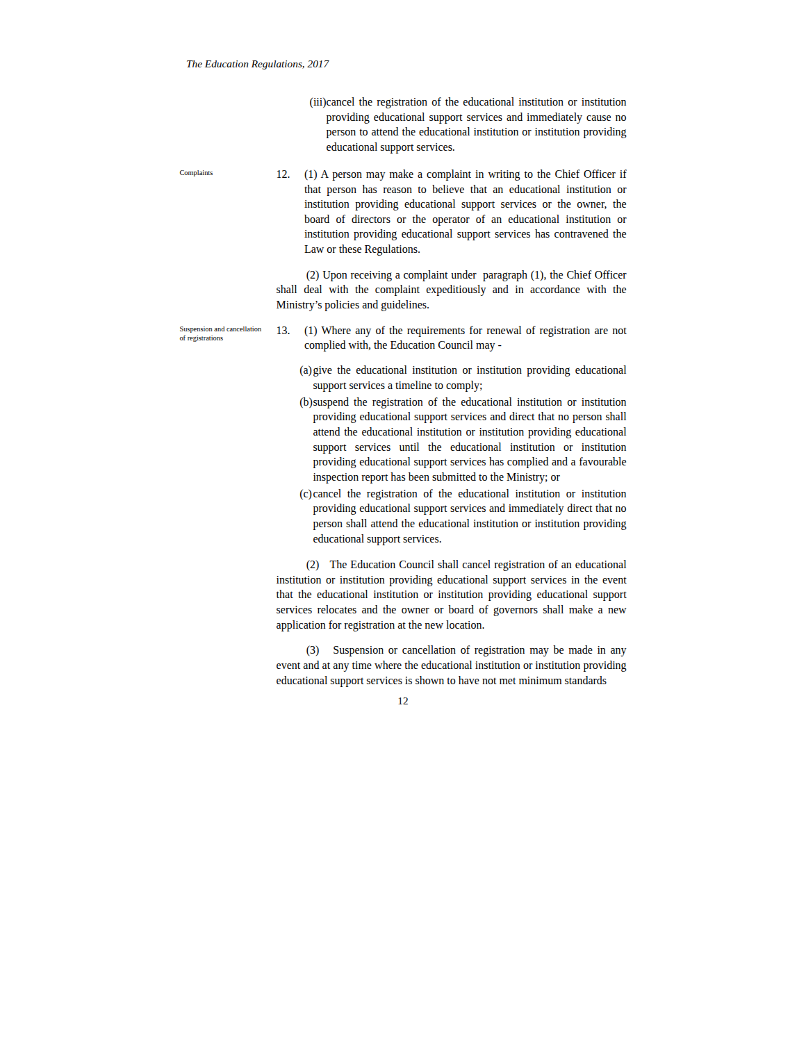The Education Regulations, 2017
(iii)
cancel the registration of the educational institution or institution providing educational support services and immediately cause no person to attend the educational institution or institution providing educational support services.
Complaints
12.
(1) A person may make a complaint in writing to the Chief Officer if that person has reason to believe that an educational institution or institution providing educational support services or the owner, the board of directors or the operator of an educational institution or institution providing educational support services has contravened the Law or these Regulations.
(2) Upon receiving a complaint under paragraph (1), the Chief Officer shall deal with the complaint expeditiously and in accordance with the Ministry’s policies and guidelines.
Suspension and cancellation of registrations
13.
(1) Where any of the requirements for renewal of registration are not complied with, the Education Council may -
(a)
give the educational institution or institution providing educational support services a timeline to comply;
(b)
suspend the registration of the educational institution or institution providing educational support services and direct that no person shall attend the educational institution or institution providing educational support services until the educational institution or institution providing educational support services has complied and a favourable inspection report has been submitted to the Ministry; or
(c)
cancel the registration of the educational institution or institution providing educational support services and immediately direct that no person shall attend the educational institution or institution providing educational support services.
(2) The Education Council shall cancel registration of an educational institution or institution providing educational support services in the event that the educational institution or institution providing educational support services relocates and the owner or board of governors shall make a new application for registration at the new location.
(3) Suspension or cancellation of registration may be made in any event and at any time where the educational institution or institution providing educational support services is shown to have not met minimum standards
12